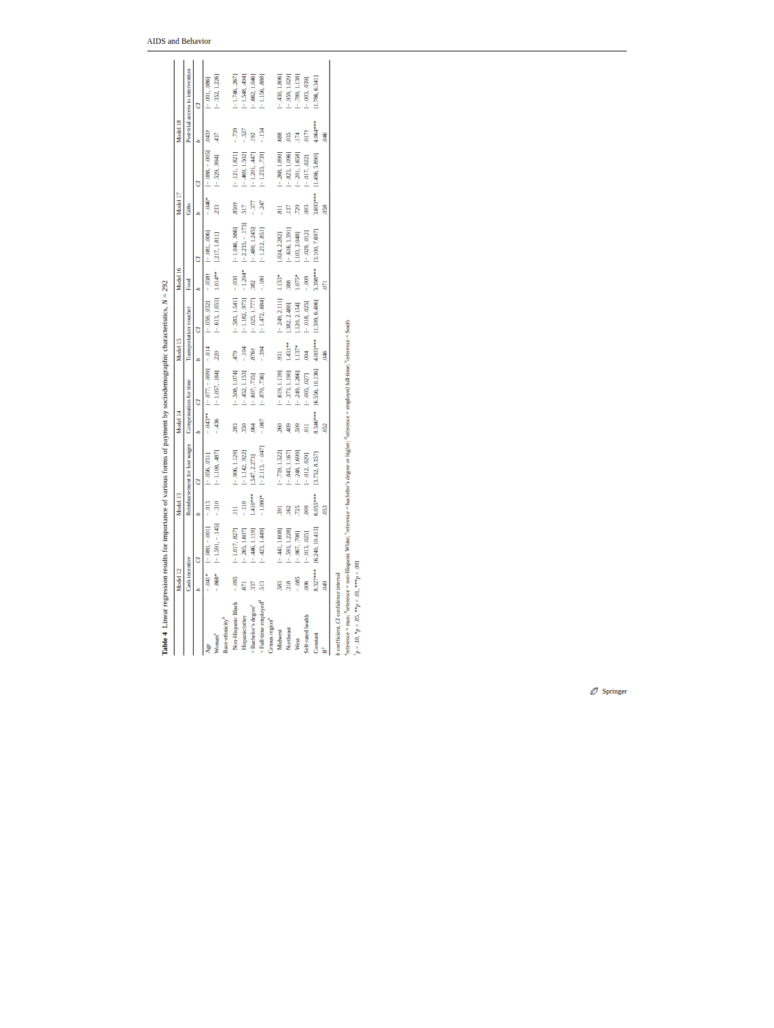AIDS and Behavior
Table 4 Linear regression results for importance of various forms of payment by sociodemographic characteristics, N = 292
| | Model 12 | Model 13 | Model 14 | Model 15 | Model 16 | Model 17 | Model 18 |
| --- | --- | --- | --- | --- | --- | --- | --- |
| | Cash incentive | Reimbursement for lost wages | Compensation for time | Transportation voucher | Food | Gifts | Post-trial access to intervention |
| | b | CI | b | CI | b | CI | b | CI | b | CI | b | CI | b | CI |
| Age | − .041* | [− .080, − .001] | − .013 | [− .056, .031] | − .043** | [− .077, − .009] | − .014 | [− .059, .032] | − .038† | [− .081, .006] | − .046* | [− .088, − .005] | .043† | [− .001, .086] |
| Woman a | − .868* | [− 1.591, − .145] | − .310 | [− 1.108, .487] | − .436 | [− 1.057, .184] | .220 | [− .613, 1.053] | 1.014** | [.217, 1.811] | .233 | [− .529, .994] | .437 | [− .352, 1.226] |
| Race-ethnicity b | | | | | | | | | | | | | | |
| Non-Hispanic Black | − .095 | [− 1.017, .827] | .111 | [− .906, 1.129] | .283 | [− .508, 1.074] | .479 | [− .583, 1.541] | − .030 | [− 1.046, .986] | .850† | [− .121, 1.821] | − .739 | [− 1.746, .267] |
| Hispanic/other | .671 | [− .265, 1.607] | − .110 | [− 1.142, .922] | .350 | [− .452, 1.153] | − .104 | [− 1.182, .973] | − 1.204* | [− 2.235, − .173] | .517 | [− .469, 1.502] | − .527 | [− 1.548, .494] |
| < Bachelor’s degree c | .337 | [− .446, 1.119] | 1.410*** | [.547, 2.273] | .064 | [− .607, .735] | .876† | [− .025, 1.777] | .382 | [− .480, 1.245] | − .377 | [− 1.201, .447] | .192 | [− .662, 1.046] |
| < Full-time employed d | .513 | [− .423, 1.449] | − 1.080* | [− 2.113, − .047] | − .067 | [− .870, .736] | − .394 | [− 1.472, .684] | − .180 | [− 1.212, .851] | − .247 | [− 1.233, .739] | − .134 | [− 1.156, .888] |
| Census region e | | | | | | | | | | | | | | |
| Midwest | .583 | [− .441, 1.608] | .391 | [− .739, 1.522] | .260 | [− .619, 1.139] | .931 | [− .249, 2.111] | 1.153* | [.024, 2.282] | .811 | [− .268, 1.890] | .688 | [− .430, 1.806] |
| Northeast | .318 | [− .593, 1.228] | .162 | [− .843, 1.167] | .409 | [− .373, 1.190] | 1.431** | [.382, 2.480] | .388 | [− .616, 1.391] | .137 | [− .823, 1.096] | .035 | [− .959, 1.029] |
| West | − .085 | [− .967, .798] | .725 | [− .248, 1.699] | .509 | [− .249, 1.266] | 1.137* | [.120, 2.154] | 1.075* | [.103, 2.048] | .729 | [− .201, 1.658] | .174 | [− .789, 1.138] |
| Self-rated health | .006 | [− .013, .025] | .009 | [− .012, .029] | .011 | [− .005, .027] | .004 | [− .018, .025] | − .009 | [− .029, .012] | .003 | [− .017, .022] | .017† | [− .003, .039] |
| Constant | 8.327*** | [6.240, 10.413] | 6.055*** | [3.752, 8.357] | 8.346*** | [6.556, 10.136] | 4.003*** | [1.599, 6.406] | 5.398*** | [3.100, 7.697] | 3.693*** | [1.496, 5.890] | 4.064*** | [1.786, 6.341] |
| R 2 | .049 | | .053 | | .052 | | .046 | | .071 | | .058 | | .046 | |
b coefficient, CI confidence interval
areference = man; breference = non-Hispanic White; creference = bachelor’s degree or higher; dreference = employed full-time; ereference = South
†p < .10, *p < .05, **p < .01, ***p < .001
Springer